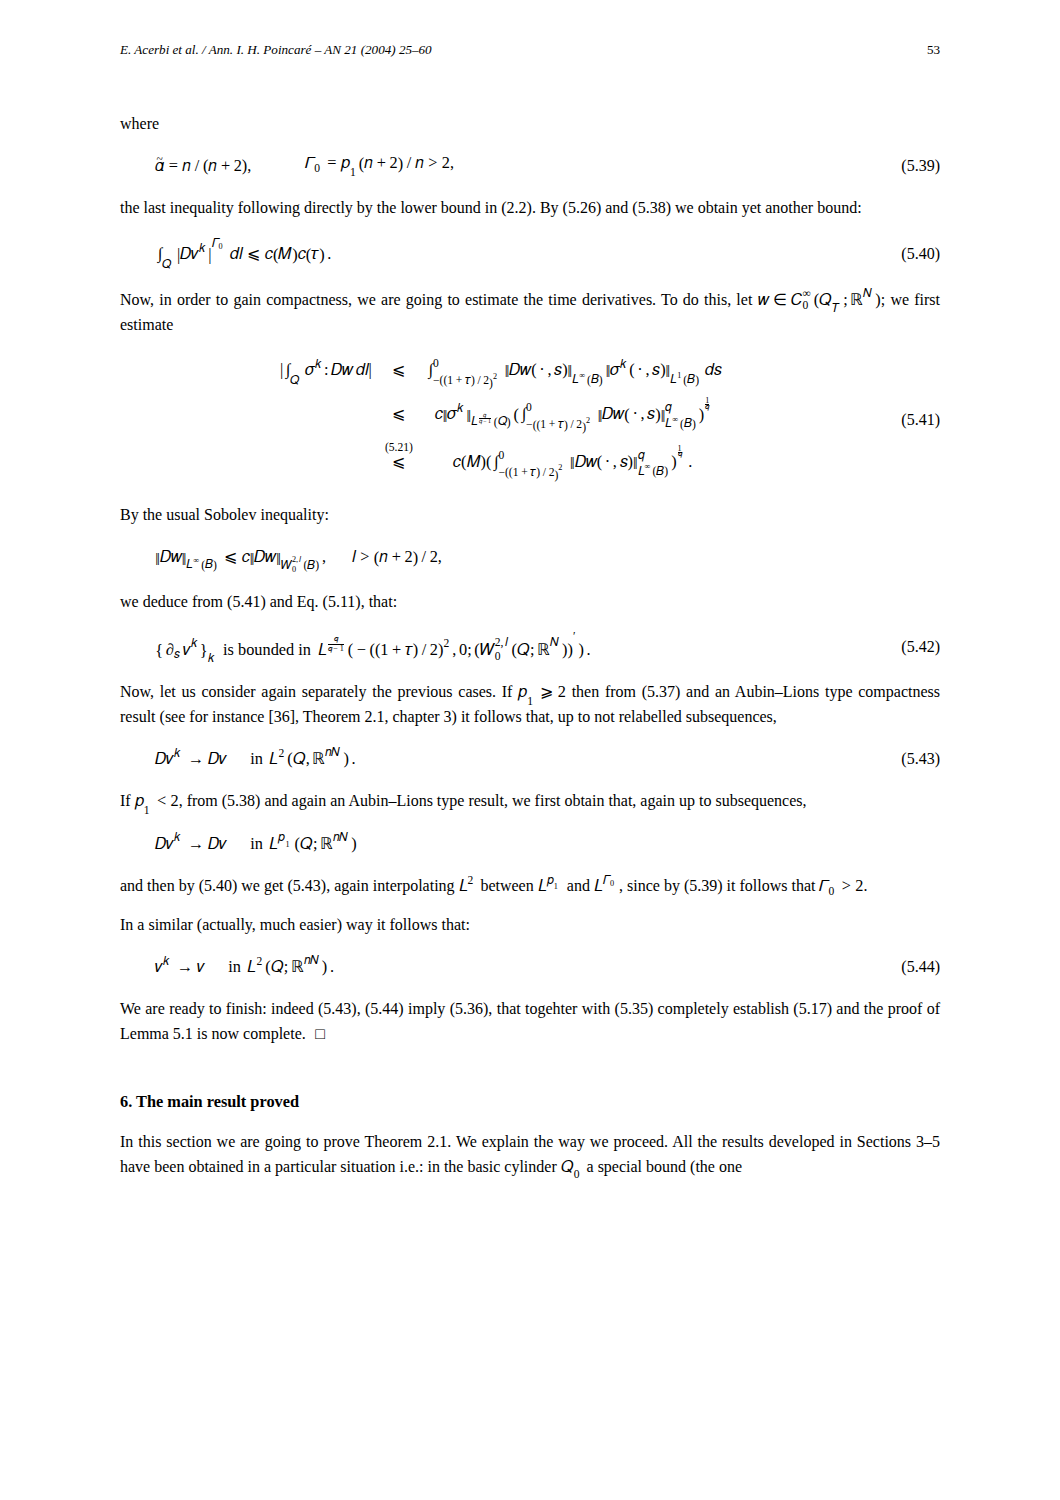E. Acerbi et al. / Ann. I. H. Poincaré – AN 21 (2004) 25–60 53
where
α~ = n/(n+2) , Γ0 = p1 (n+2) /n >2 ,
(5.39)
the last inequality following directly by the lower bound in (2.2). By (5.26) and (5.38) we obtain yet another bound:
∫Q |Dvk| Γ0 dl ⩽ c(M) c(τ) .
(5.40)
Now, in order to gain compactness, we are going to estimate the time derivatives. To do this, let w∈C0∞(QT;ℝN); we first estimate
| ∫Q σk : Dw dl | ⩽ ∫ −((1+τ)/2)2 0 ‖Dw(·,s)‖ L∞(B) ‖σk(·,s)‖ L1(B) ds ⩽ c ‖σk‖ Lqq−1(Q) ( ∫ −((1+τ)/2)2 0 ‖Dw(·,s)‖ L∞(B) q ) 1q ⩽ (5.21) c(M) ( ∫ −((1+τ)/2)2 0 ‖Dw(·,s)‖ L∞(B) q ) 1q .
(5.41)
By the usual Sobolev inequality:
‖Dw‖ L∞(B) ⩽ c ‖Dw‖ W02,l(B) , l > (n+2)/2 ,
we deduce from (5.41) and Eq. (5.11), that:
{∂svk} k is bounded in Lqq−1 ( − ((1+τ)/2) 2 , 0 ; ( W02,l (Q;ℝN) ) ′ ) .
(5.42)
Now, let us consider again separately the previous cases. If p1⩾2 then from (5.37) and an Aubin–Lions type compactness result (see for instance [36], Theorem 2.1, chapter 3) it follows that, up to not relabelled subsequences,
Dvk → Dv in L2 (Q,ℝnN) .
(5.43)
If p1<2, from (5.38) and again an Aubin–Lions type result, we first obtain that, again up to subsequences,
Dvk → Dv in Lp1 (Q;ℝnN)
and then by (5.40) we get (5.43), again interpolating L2 between Lp1 and LΓ0, since by (5.39) it follows that Γ0>2.
In a similar (actually, much easier) way it follows that:
vk → v in L2 (Q;ℝnN) .
(5.44)
We are ready to finish: indeed (5.43), (5.44) imply (5.36), that togehter with (5.35) completely establish (5.17) and the proof of Lemma 5.1 is now complete. □
6. The main result proved
In this section we are going to prove Theorem 2.1. We explain the way we proceed. All the results developed in Sections 3–5 have been obtained in a particular situation i.e.: in the basic cylinder Q0 a special bound (the one